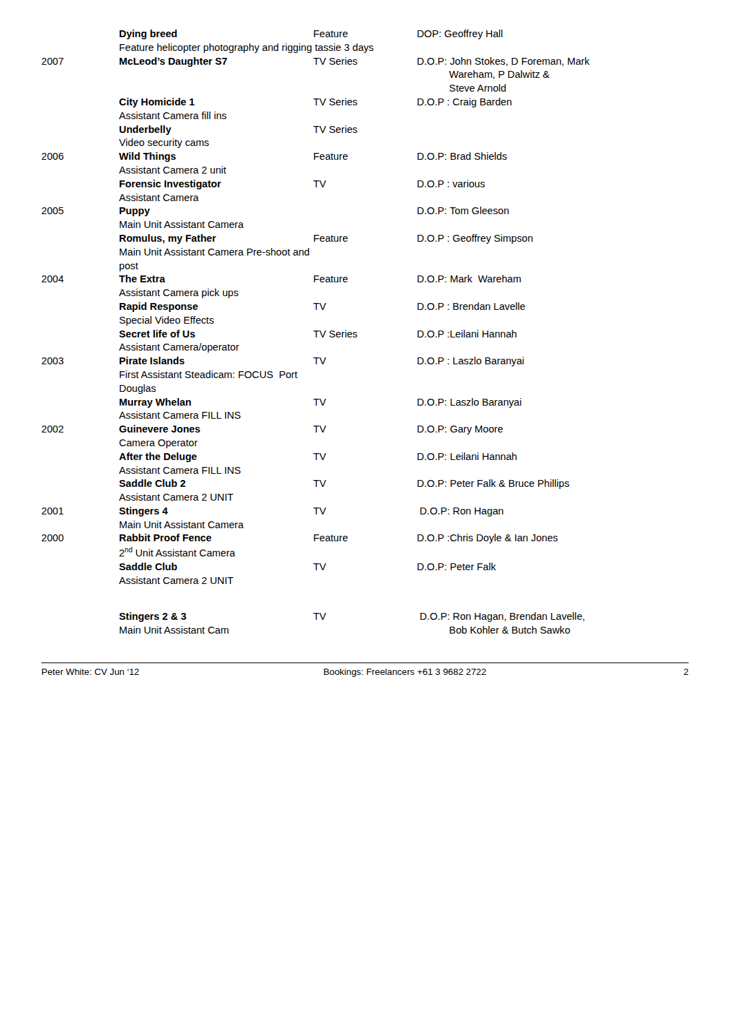| | Dying breed | Feature | DOP: Geoffrey Hall |
| | Feature helicopter photography and rigging tassie 3 days |
| 2007 | McLeod’s Daughter S7 | TV Series | D.O.P: John Stokes, D Foreman, Mark Wareham, P Dalwitz & Steve Arnold |
| | City Homicide 1 Assistant Camera fill ins | TV Series | D.O.P : Craig Barden |
| | Underbelly Video security cams | TV Series | |
| 2006 | Wild Things Assistant Camera 2 unit | Feature | D.O.P: Brad Shields |
| | Forensic Investigator Assistant Camera | TV | D.O.P : various |
| 2005 | Puppy Main Unit Assistant Camera | | D.O.P: Tom Gleeson |
| | Romulus, my Father Main Unit Assistant Camera Pre-shoot and post | Feature | D.O.P : Geoffrey Simpson |
| 2004 | The Extra Assistant Camera pick ups | Feature | D.O.P: Mark Wareham |
| | Rapid Response Special Video Effects | TV | D.O.P : Brendan Lavelle |
| | Secret life of Us Assistant Camera/operator | TV Series | D.O.P :Leilani Hannah |
| 2003 | Pirate Islands First Assistant Steadicam: FOCUS Port Douglas | TV | D.O.P : Laszlo Baranyai |
| | Murray Whelan Assistant Camera FILL INS | TV | D.O.P: Laszlo Baranyai |
| 2002 | Guinevere Jones Camera Operator | TV | D.O.P: Gary Moore |
| | After the Deluge Assistant Camera FILL INS | TV | D.O.P: Leilani Hannah |
| | Saddle Club 2 Assistant Camera 2 UNIT | TV | D.O.P: Peter Falk & Bruce Phillips |
| 2001 | Stingers 4 Main Unit Assistant Camera | TV | D.O.P: Ron Hagan |
| 2000 | Rabbit Proof Fence 2 nd Unit Assistant Camera | Feature | D.O.P :Chris Doyle & Ian Jones |
| | Saddle Club Assistant Camera 2 UNIT | TV | D.O.P: Peter Falk |
| | Stingers 2 & 3 Main Unit Assistant Cam | TV | D.O.P: Ron Hagan, Brendan Lavelle, Bob Kohler & Butch Sawko |
Peter White: CV Jun ‘12 Bookings: Freelancers +61 3 9682 2722 2